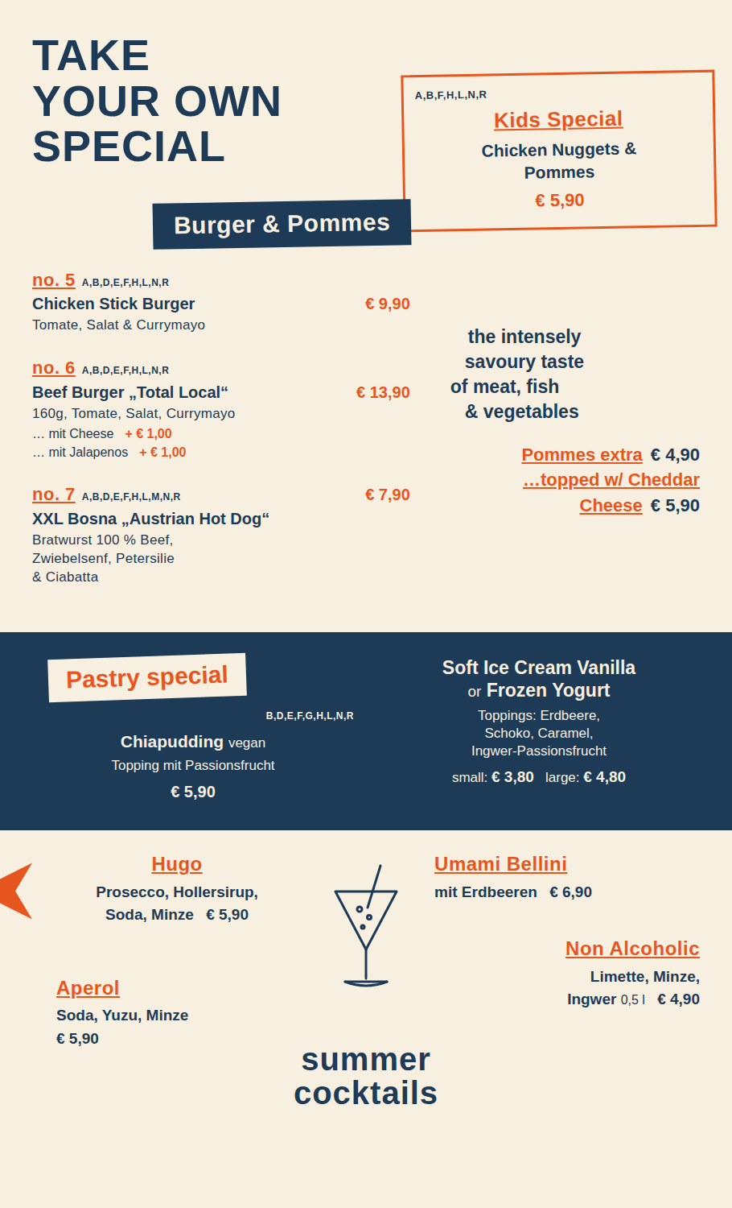Take
your own
special
A,B,F,H,L,N,R
Kids Special
Chicken Nuggets &
Pommes
€ 5,90
Burger & Pommes
no. 5 A,B,D,E,F,H,L,N,R
Chicken Stick Burger€ 9,90
Tomate, Salat & Currymayo
no. 6 A,B,D,E,F,H,L,N,R
Beef Burger „Total Local“€ 13,90
160g, Tomate, Salat, Currymayo
… mit Cheese+ € 1,00
… mit Jalapenos+ € 1,00
no. 7 A,B,D,E,F,H,L,M,N,R € 7,90
XXL Bosna „Austrian Hot Dog“
Bratwurst 100 % Beef,
Zwiebelsenf, Petersilie
& Ciabatta
the intensely savoury taste of meat, fish & vegetables
Pommes extra€ 4,90
…topped w/ Cheddar
Cheese€ 5,90
Pastry special
B,D,E,F,G,H,L,N,R
Chiapudding vegan
Topping mit Passionsfrucht
€ 5,90
Soft Ice Cream Vanilla
or Frozen Yogurt
Toppings: Erdbeere,
Schoko, Caramel,
Ingwer-Passionsfrucht
small: € 3,80 large: € 4,80
Hugo
Prosecco, Hollersirup,
Soda, Minze € 5,90
Aperol
Soda, Yuzu, Minze
€ 5,90
Umami Bellini
mit Erdbeeren € 6,90
Non Alcoholic
Limette, Minze,
Ingwer 0,5 l € 4,90
summer cocktails